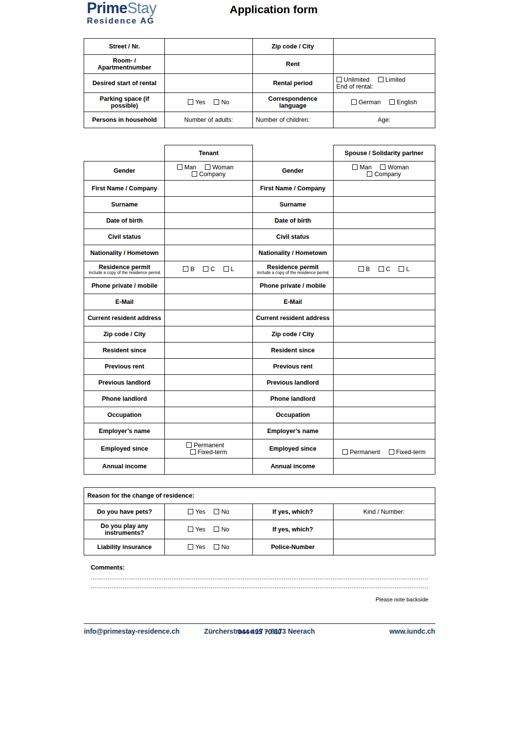PrimeStay
Residence AG
Application form
| Street / Nr. | | Zip code / City | |
| Room- / Apartmentnumber | | Rent | |
| Desired start of rental | | Rental period | Unlimited Limited End of rental: |
| Parking space (if possible) | Yes No | Correspondence language | German English |
| Persons in household | Number of adults: | Number of children: | Age: |
| | Tenant | | Spouse / Solidarity partner |
| Gender | Man Woman Company | Gender | Man Woman Company |
| First Name / Company | | First Name / Company | |
| Surname | | Surname | |
| Date of birth | | Date of birth | |
| Civil status | | Civil status | |
| Nationality / Hometown | | Nationality / Hometown | |
| Residence permit Include a copy of the residence permit | B C L | Residence permit Include a copy of the residence permit | B C L |
| Phone private / mobile | | Phone private / mobile | |
| E-Mail | | E-Mail | |
| Current resident address | | Current resident address | |
| Zip code / City | | Zip code / City | |
| Resident since | | Resident since | |
| Previous rent | | Previous rent | |
| Previous landlord | | Previous landlord | |
| Phone landlord | | Phone landlord | |
| Occupation | | Occupation | |
| Employer’s name | | Employer’s name | |
| Employed since | Permanent Fixed-term | Employed since | Permanent Fixed-term |
| Annual income | | Annual income | |
| Reason for the change of residence: |
| Do you have pets? | Yes No | If yes, which? | Kind / Number: |
| Do you play any instruments? | Yes No | If yes, which? | |
| Liability insurance | Yes No | Police-Number | |
Comments:
..........................................................................................................................................................................................................
..........................................................................................................................................................................................................
Please note backside
Zürcherstrasse 17 – 8173 Neerach
info@primestay-residence.ch www.iundc.ch
044 495 70 80